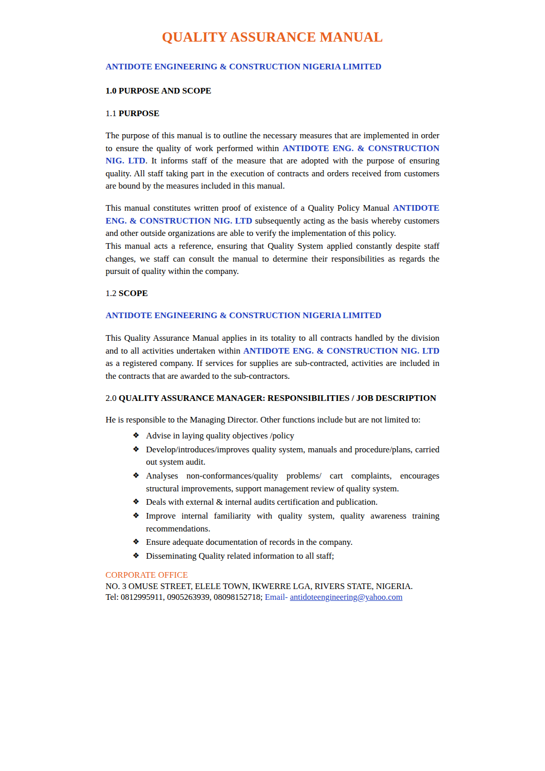QUALITY ASSURANCE MANUAL
ANTIDOTE ENGINEERING & CONSTRUCTION NIGERIA LIMITED
1.0 PURPOSE AND SCOPE
1.1 PURPOSE
The purpose of this manual is to outline the necessary measures that are implemented in order to ensure the quality of work performed within ANTIDOTE ENG. & CONSTRUCTION NIG. LTD. It informs staff of the measure that are adopted with the purpose of ensuring quality. All staff taking part in the execution of contracts and orders received from customers are bound by the measures included in this manual.
This manual constitutes written proof of existence of a Quality Policy Manual ANTIDOTE ENG. & CONSTRUCTION NIG. LTD subsequently acting as the basis whereby customers and other outside organizations are able to verify the implementation of this policy.
This manual acts a reference, ensuring that Quality System applied constantly despite staff changes, we staff can consult the manual to determine their responsibilities as regards the pursuit of quality within the company.
1.2 SCOPE
ANTIDOTE ENGINEERING & CONSTRUCTION NIGERIA LIMITED
This Quality Assurance Manual applies in its totality to all contracts handled by the division and to all activities undertaken within ANTIDOTE ENG. & CONSTRUCTION NIG. LTD as a registered company. If services for supplies are sub-contracted, activities are included in the contracts that are awarded to the sub-contractors.
2.0 QUALITY ASSURANCE MANAGER: RESPONSIBILITIES / JOB DESCRIPTION
He is responsible to the Managing Director. Other functions include but are not limited to:
Advise in laying quality objectives /policy
Develop/introduces/improves quality system, manuals and procedure/plans, carried out system audit.
Analyses non-conformances/quality problems/ cart complaints, encourages structural improvements, support management review of quality system.
Deals with external & internal audits certification and publication.
Improve internal familiarity with quality system, quality awareness training recommendations.
Ensure adequate documentation of records in the company.
Disseminating Quality related information to all staff;
CORPORATE OFFICE
NO. 3 OMUSE STREET, ELELE TOWN, IKWERRE LGA, RIVERS STATE, NIGERIA.
Tel: 0812995911, 0905263939, 08098152718; Email- antidoteengineering@yahoo.com